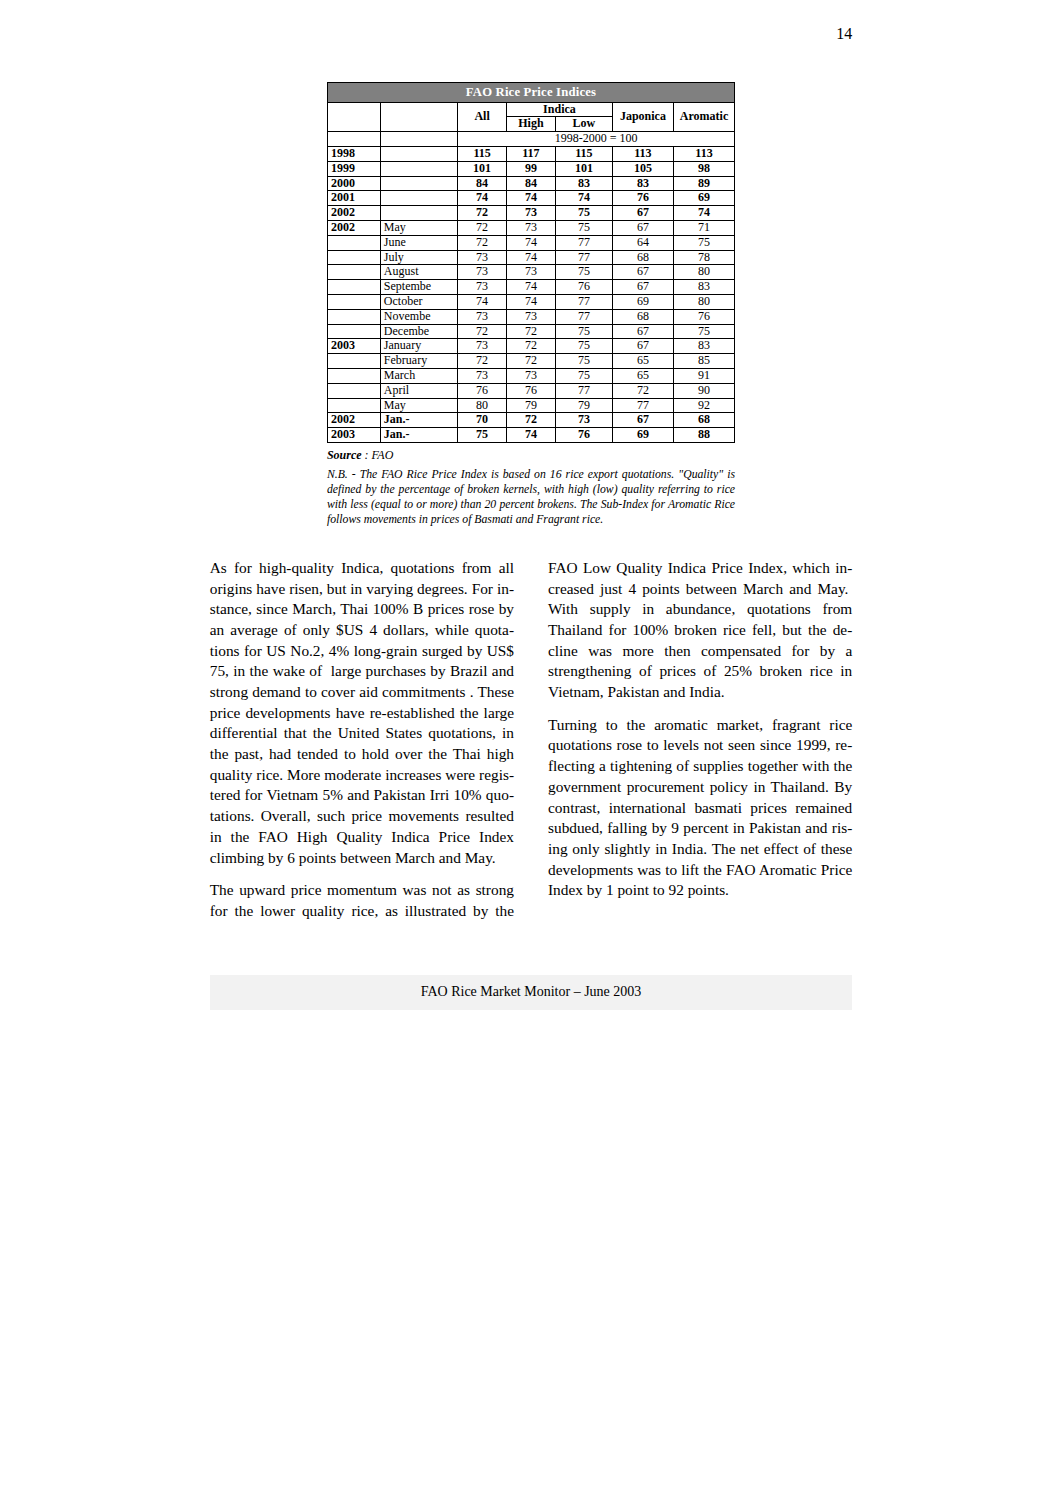14
| FAO Rice Price Indices |
| | | All | Indica | Japonica | Aromatic |
| High | Low |
| | | 1998-2000 = 100 |
| 1998 | | 115 | 117 | 115 | 113 | 113 |
| 1999 | | 101 | 99 | 101 | 105 | 98 |
| 2000 | | 84 | 84 | 83 | 83 | 89 |
| 2001 | | 74 | 74 | 74 | 76 | 69 |
| 2002 | | 72 | 73 | 75 | 67 | 74 |
| 2002 | May | 72 | 73 | 75 | 67 | 71 |
| | June | 72 | 74 | 77 | 64 | 75 |
| | July | 73 | 74 | 77 | 68 | 78 |
| | August | 73 | 73 | 75 | 67 | 80 |
| | Septembe | 73 | 74 | 76 | 67 | 83 |
| | October | 74 | 74 | 77 | 69 | 80 |
| | Novembe | 73 | 73 | 77 | 68 | 76 |
| | Decembe | 72 | 72 | 75 | 67 | 75 |
| 2003 | January | 73 | 72 | 75 | 67 | 83 |
| | February | 72 | 72 | 75 | 65 | 85 |
| | March | 73 | 73 | 75 | 65 | 91 |
| | April | 76 | 76 | 77 | 72 | 90 |
| | May | 80 | 79 | 79 | 77 | 92 |
| 2002 | Jan.- | 70 | 72 | 73 | 67 | 68 |
| 2003 | Jan.- | 75 | 74 | 76 | 69 | 88 |
Source : FAO
N.B. - The FAO Rice Price Index is based on 16 rice export quotations. "Quality" is defined by the percentage of broken kernels, with high (low) quality referring to rice with less (equal to or more) than 20 percent brokens. The Sub-Index for Aromatic Rice follows movements in prices of Basmati and Fragrant rice.
As for high-quality Indica, quotations from all origins have risen, but in varying degrees. For instance, since March, Thai 100% B prices rose by an average of only $US 4 dollars, while quotations for US No.2, 4% long-grain surged by US$ 75, in the wake of large purchases by Brazil and strong demand to cover aid commitments . These price developments have re-established the large differential that the United States quotations, in the past, had tended to hold over the Thai high quality rice. More moderate increases were registered for Vietnam 5% and Pakistan Irri 10% quotations. Overall, such price movements resulted in the FAO High Quality Indica Price Index climbing by 6 points between March and May.
The upward price momentum was not as strong for the lower quality rice, as illustrated by the FAO Low Quality Indica Price Index, which increased just 4 points between March and May. With supply in abundance, quotations from Thailand for 100% broken rice fell, but the decline was more then compensated for by a strengthening of prices of 25% broken rice in Vietnam, Pakistan and India.
Turning to the aromatic market, fragrant rice quotations rose to levels not seen since 1999, reflecting a tightening of supplies together with the government procurement policy in Thailand. By contrast, international basmati prices remained subdued, falling by 9 percent in Pakistan and rising only slightly in India. The net effect of these developments was to lift the FAO Aromatic Price Index by 1 point to 92 points.
FAO Rice Market Monitor – June 2003